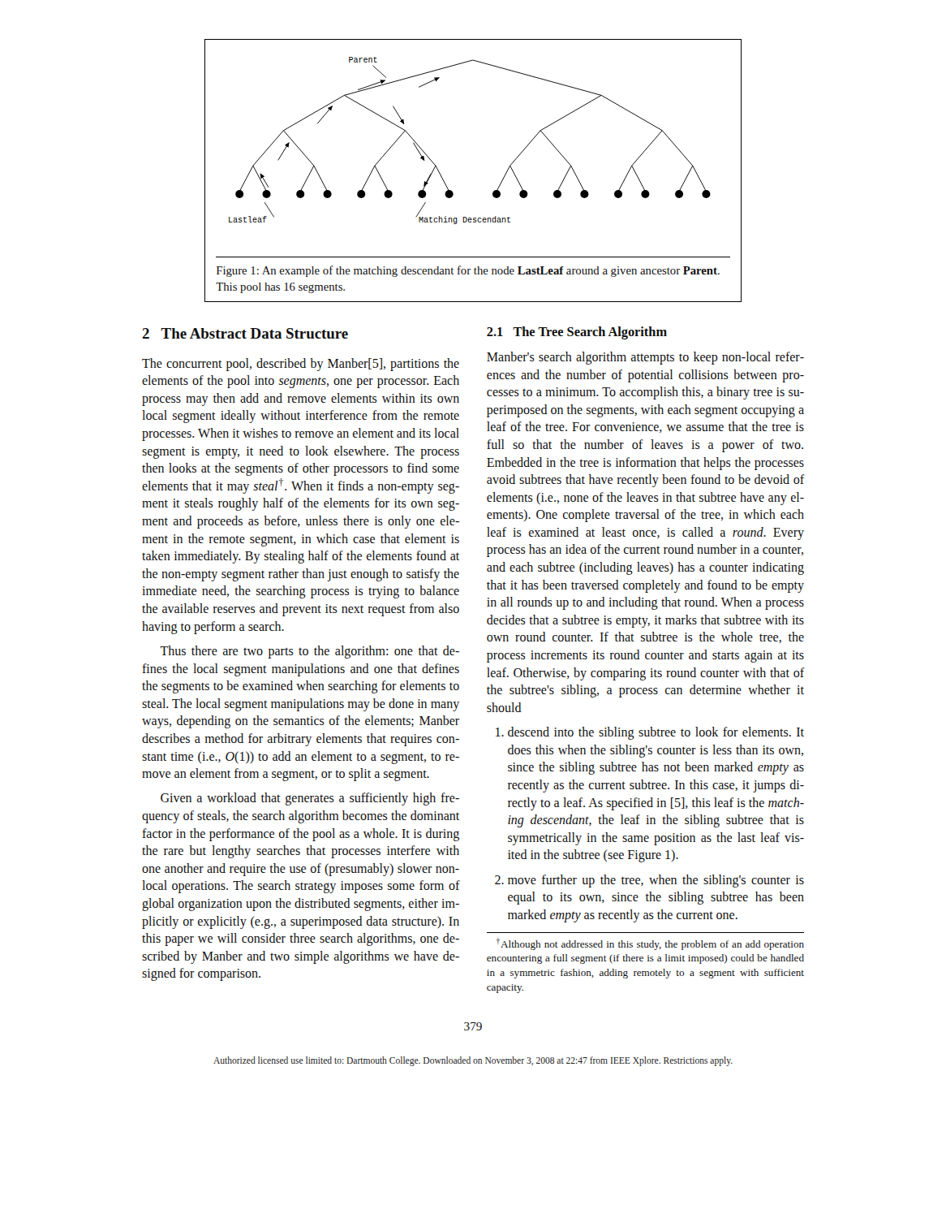Parent Lastleaf Matching Descendant
Figure 1: An example of the matching descendant for the node LastLeaf around a given ancestor Parent. This pool has 16 segments.
2 The Abstract Data Structure
The concurrent pool, described by Manber[5], partitions the elements of the pool into segments, one per processor. Each process may then add and remove elements within its own local segment ideally without interference from the remote processes. When it wishes to remove an element and its local segment is empty, it need to look elsewhere. The process then looks at the segments of other processors to find some elements that it may steal†. When it finds a non-empty segment it steals roughly half of the elements for its own segment and proceeds as before, unless there is only one element in the remote segment, in which case that element is taken immediately. By stealing half of the elements found at the non-empty segment rather than just enough to satisfy the immediate need, the searching process is trying to balance the available reserves and prevent its next request from also having to perform a search.
Thus there are two parts to the algorithm: one that defines the local segment manipulations and one that defines the segments to be examined when searching for elements to steal. The local segment manipulations may be done in many ways, depending on the semantics of the elements; Manber describes a method for arbitrary elements that requires constant time (i.e., O(1)) to add an element to a segment, to remove an element from a segment, or to split a segment.
Given a workload that generates a sufficiently high frequency of steals, the search algorithm becomes the dominant factor in the performance of the pool as a whole. It is during the rare but lengthy searches that processes interfere with one another and require the use of (presumably) slower non-local operations. The search strategy imposes some form of global organization upon the distributed segments, either implicitly or explicitly (e.g., a superimposed data structure). In this paper we will consider three search algorithms, one described by Manber and two simple algorithms we have designed for comparison.
2.1 The Tree Search Algorithm
Manber's search algorithm attempts to keep non-local references and the number of potential collisions between processes to a minimum. To accomplish this, a binary tree is superimposed on the segments, with each segment occupying a leaf of the tree. For convenience, we assume that the tree is full so that the number of leaves is a power of two. Embedded in the tree is information that helps the processes avoid subtrees that have recently been found to be devoid of elements (i.e., none of the leaves in that subtree have any elements). One complete traversal of the tree, in which each leaf is examined at least once, is called a round. Every process has an idea of the current round number in a counter, and each subtree (including leaves) has a counter indicating that it has been traversed completely and found to be empty in all rounds up to and including that round. When a process decides that a subtree is empty, it marks that subtree with its own round counter. If that subtree is the whole tree, the process increments its round counter and starts again at its leaf. Otherwise, by comparing its round counter with that of the subtree's sibling, a process can determine whether it should
descend into the sibling subtree to look for elements. It does this when the sibling's counter is less than its own, since the sibling subtree has not been marked empty as recently as the current subtree. In this case, it jumps directly to a leaf. As specified in [5], this leaf is the matching descendant, the leaf in the sibling subtree that is symmetrically in the same position as the last leaf visited in the subtree (see Figure 1).
move further up the tree, when the sibling's counter is equal to its own, since the sibling subtree has been marked empty as recently as the current one.
†Although not addressed in this study, the problem of an add operation encountering a full segment (if there is a limit imposed) could be handled in a symmetric fashion, adding remotely to a segment with sufficient capacity.
379
Authorized licensed use limited to: Dartmouth College. Downloaded on November 3, 2008 at 22:47 from IEEE Xplore. Restrictions apply.